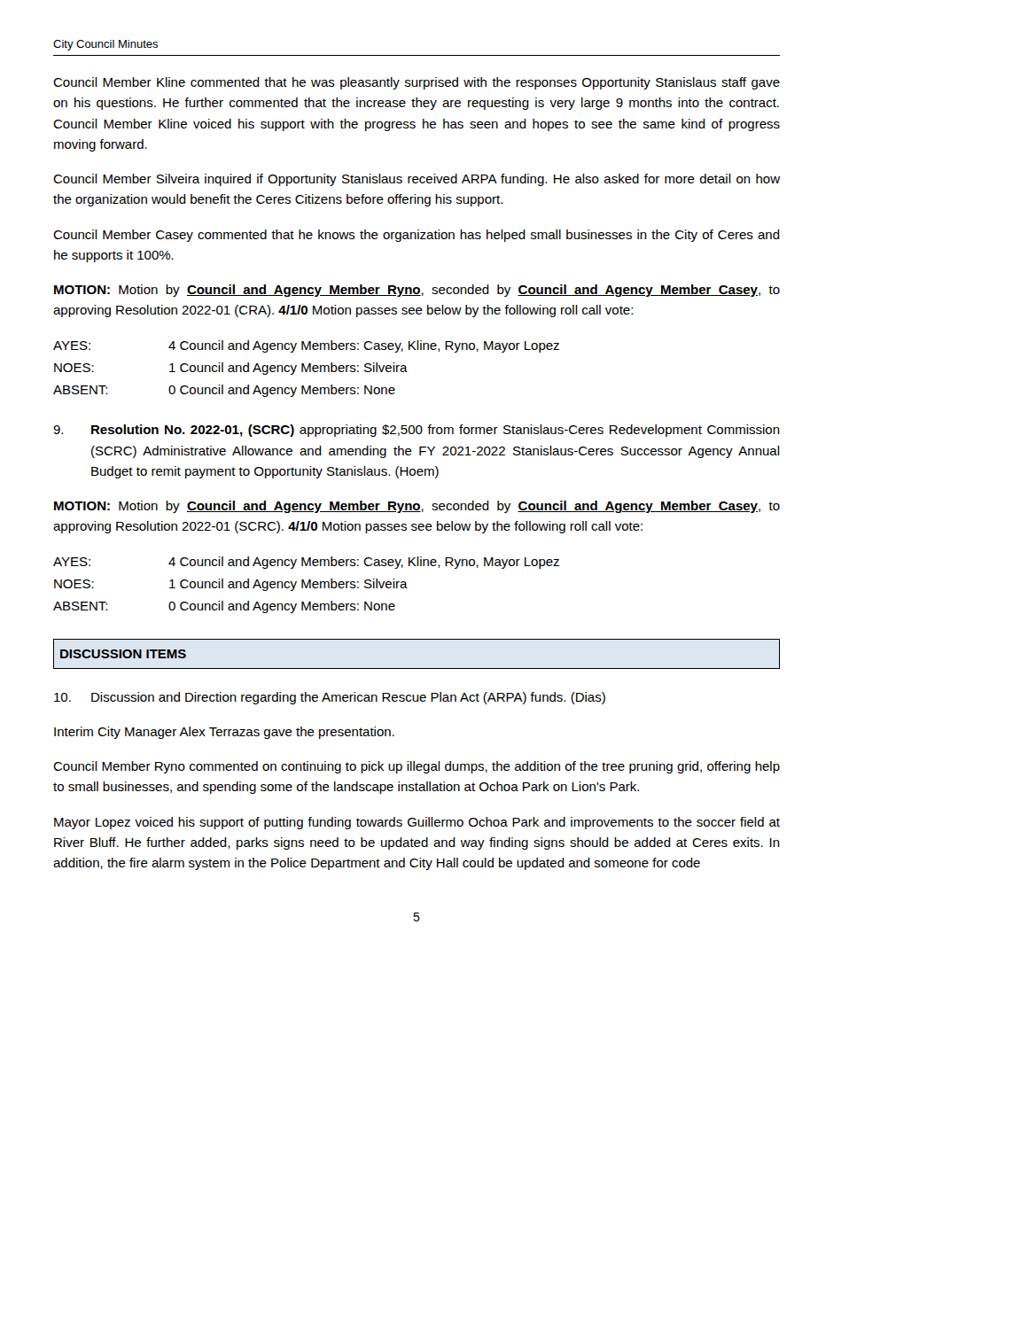City Council Minutes
Council Member Kline commented that he was pleasantly surprised with the responses Opportunity Stanislaus staff gave on his questions. He further commented that the increase they are requesting is very large 9 months into the contract. Council Member Kline voiced his support with the progress he has seen and hopes to see the same kind of progress moving forward.
Council Member Silveira inquired if Opportunity Stanislaus received ARPA funding. He also asked for more detail on how the organization would benefit the Ceres Citizens before offering his support.
Council Member Casey commented that he knows the organization has helped small businesses in the City of Ceres and he supports it 100%.
MOTION: Motion by Council and Agency Member Ryno, seconded by Council and Agency Member Casey, to approving Resolution 2022-01 (CRA). 4/1/0 Motion passes see below by the following roll call vote:
| AYES: | 4 Council and Agency Members: Casey, Kline, Ryno, Mayor Lopez |
| NOES: | 1 Council and Agency Members: Silveira |
| ABSENT: | 0 Council and Agency Members: None |
9.
Resolution No. 2022-01, (SCRC) appropriating $2,500 from former Stanislaus-Ceres Redevelopment Commission (SCRC) Administrative Allowance and amending the FY 2021-2022 Stanislaus-Ceres Successor Agency Annual Budget to remit payment to Opportunity Stanislaus. (Hoem)
MOTION: Motion by Council and Agency Member Ryno, seconded by Council and Agency Member Casey, to approving Resolution 2022-01 (SCRC). 4/1/0 Motion passes see below by the following roll call vote:
| AYES: | 4 Council and Agency Members: Casey, Kline, Ryno, Mayor Lopez |
| NOES: | 1 Council and Agency Members: Silveira |
| ABSENT: | 0 Council and Agency Members: None |
DISCUSSION ITEMS
10.
Discussion and Direction regarding the American Rescue Plan Act (ARPA) funds. (Dias)
Interim City Manager Alex Terrazas gave the presentation.
Council Member Ryno commented on continuing to pick up illegal dumps, the addition of the tree pruning grid, offering help to small businesses, and spending some of the landscape installation at Ochoa Park on Lion's Park.
Mayor Lopez voiced his support of putting funding towards Guillermo Ochoa Park and improvements to the soccer field at River Bluff. He further added, parks signs need to be updated and way finding signs should be added at Ceres exits. In addition, the fire alarm system in the Police Department and City Hall could be updated and someone for code
5